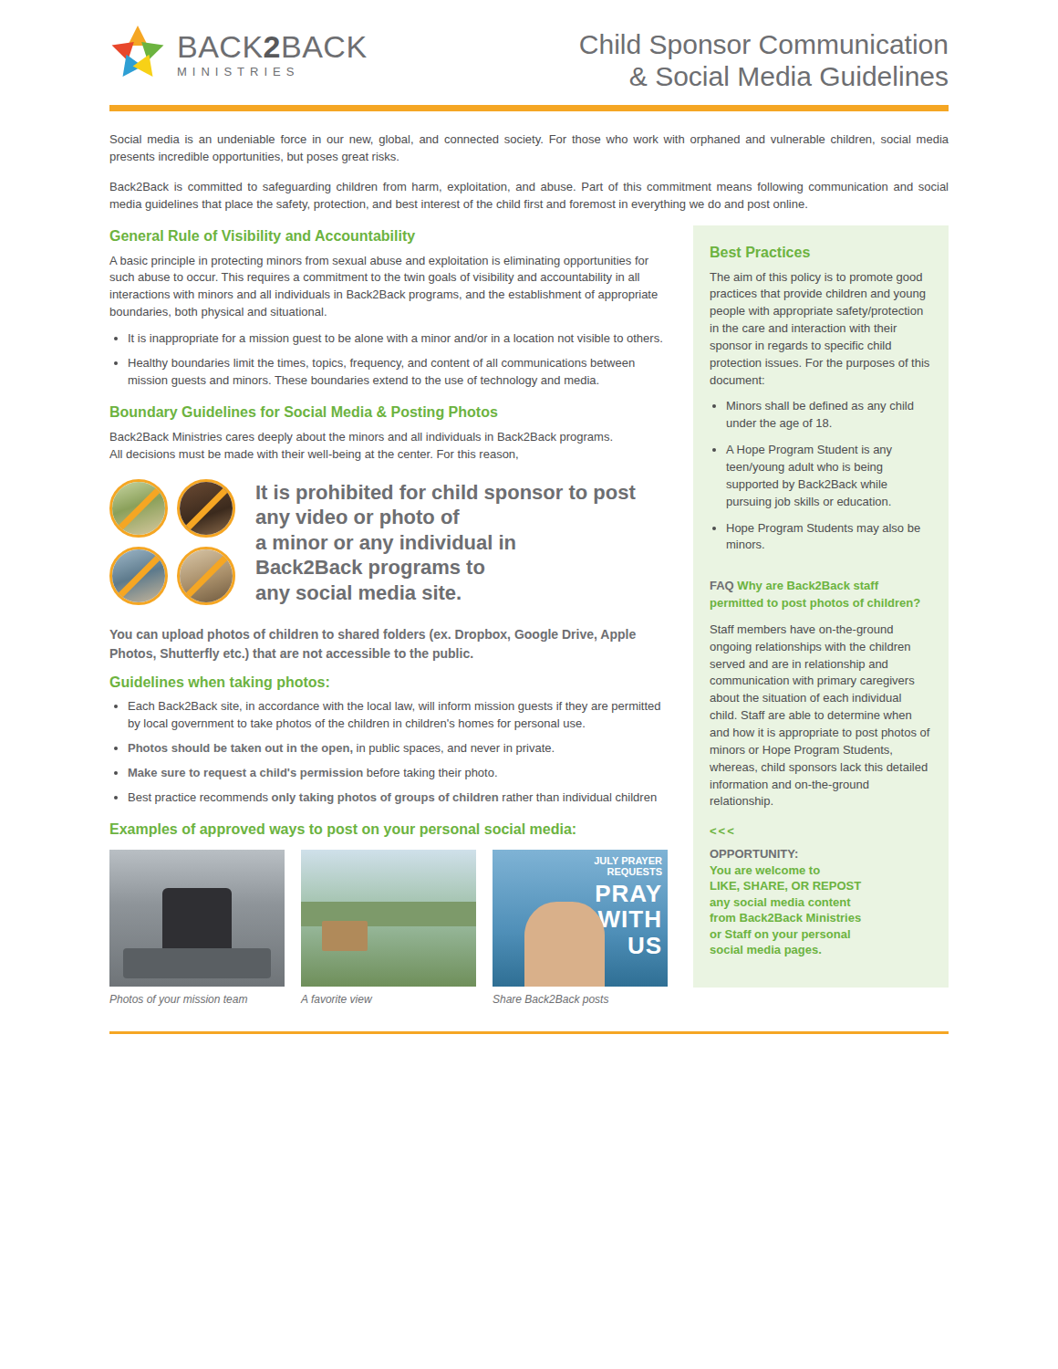BACK2 BACK
MINISTRIES
Child Sponsor Communication
& Social Media Guidelines
Social media is an undeniable force in our new, global, and connected society. For those who work with orphaned and vulnerable children, social media presents incredible opportunities, but poses great risks.
Back2Back is committed to safeguarding children from harm, exploitation, and abuse. Part of this commitment means following communication and social media guidelines that place the safety, protection, and best interest of the child first and foremost in everything we do and post online.
General Rule of Visibility and Accountability
A basic principle in protecting minors from sexual abuse and exploitation is eliminating opportunities for such abuse to occur. This requires a commitment to the twin goals of visibility and accountability in all interactions with minors and all individuals in Back2Back programs, and the establishment of appropriate boundaries, both physical and situational.
It is inappropriate for a mission guest to be alone with a minor and/or in a location not visible to others.
Healthy boundaries limit the times, topics, frequency, and content of all communications between mission guests and minors. These boundaries extend to the use of technology and media.
Boundary Guidelines for Social Media & Posting Photos
Back2Back Ministries cares deeply about the minors and all individuals in Back2Back programs.
All decisions must be made with their well-being at the center. For this reason,
It is prohibited for child sponsor to post any video or photo of
a minor or any individual in
Back2Back programs to
any social media site.
You can upload photos of children to shared folders (ex. Dropbox, Google Drive, Apple Photos, Shutterfly etc.) that are not accessible to the public.
Guidelines when taking photos:
Each Back2Back site, in accordance with the local law, will inform mission guests if they are permitted by local government to take photos of the children in children's homes for personal use.
Photos should be taken out in the open, in public spaces, and never in private.
Make sure to request a child's permission before taking their photo.
Best practice recommends only taking photos of groups of children rather than individual children
Examples of approved ways to post on your personal social media:
Photos of your mission team
A favorite view
JULY PRAYER
REQUESTS PRAY
WITH
US
Share Back2Back posts
Best Practices
The aim of this policy is to promote good practices that provide children and young people with appropriate safety/protection in the care and interaction with their sponsor in regards to specific child protection issues. For the purposes of this document:
Minors shall be defined as any child under the age of 18.
A Hope Program Student is any teen/young adult who is being supported by Back2Back while pursuing job skills or education.
Hope Program Students may also be minors.
FAQ Why are Back2Back staff permitted to post photos of children?
Staff members have on-the-ground ongoing relationships with the children served and are in relationship and communication with primary caregivers about the situation of each individual child. Staff are able to determine when and how it is appropriate to post photos of minors or Hope Program Students, whereas, child sponsors lack this detailed information and on-the-ground relationship.
<<<
OPPORTUNITY:
You are welcome to
LIKE, SHARE, OR REPOST
any social media content
from Back2Back Ministries
or Staff on your personal
social media pages.